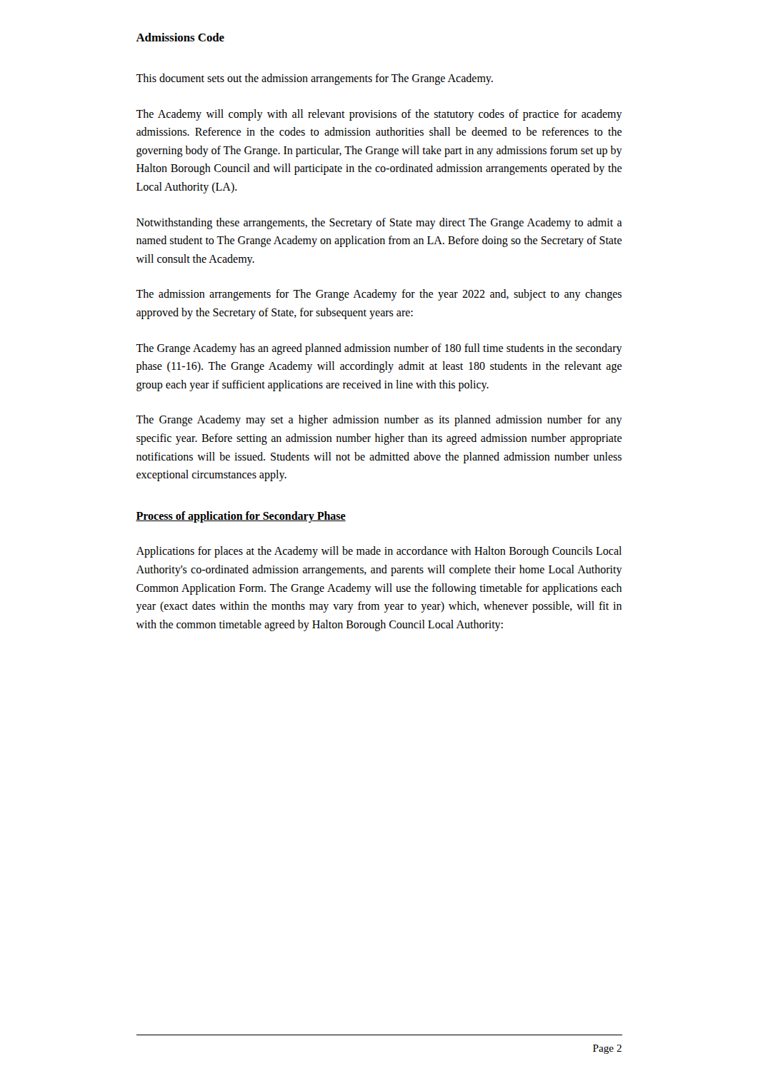Admissions Code
This document sets out the admission arrangements for The Grange Academy.
The Academy will comply with all relevant provisions of the statutory codes of practice for academy admissions. Reference in the codes to admission authorities shall be deemed to be references to the governing body of The Grange. In particular, The Grange will take part in any admissions forum set up by Halton Borough Council and will participate in the co-ordinated admission arrangements operated by the Local Authority (LA).
Notwithstanding these arrangements, the Secretary of State may direct The Grange Academy to admit a named student to The Grange Academy on application from an LA. Before doing so the Secretary of State will consult the Academy.
The admission arrangements for The Grange Academy for the year 2022 and, subject to any changes approved by the Secretary of State, for subsequent years are:
The Grange Academy has an agreed planned admission number of 180 full time students in the secondary phase (11-16). The Grange Academy will accordingly admit at least 180 students in the relevant age group each year if sufficient applications are received in line with this policy.
The Grange Academy may set a higher admission number as its planned admission number for any specific year. Before setting an admission number higher than its agreed admission number appropriate notifications will be issued. Students will not be admitted above the planned admission number unless exceptional circumstances apply.
Process of application for Secondary Phase
Applications for places at the Academy will be made in accordance with Halton Borough Councils Local Authority's co-ordinated admission arrangements, and parents will complete their home Local Authority Common Application Form. The Grange Academy will use the following timetable for applications each year (exact dates within the months may vary from year to year) which, whenever possible, will fit in with the common timetable agreed by Halton Borough Council Local Authority:
Page 2